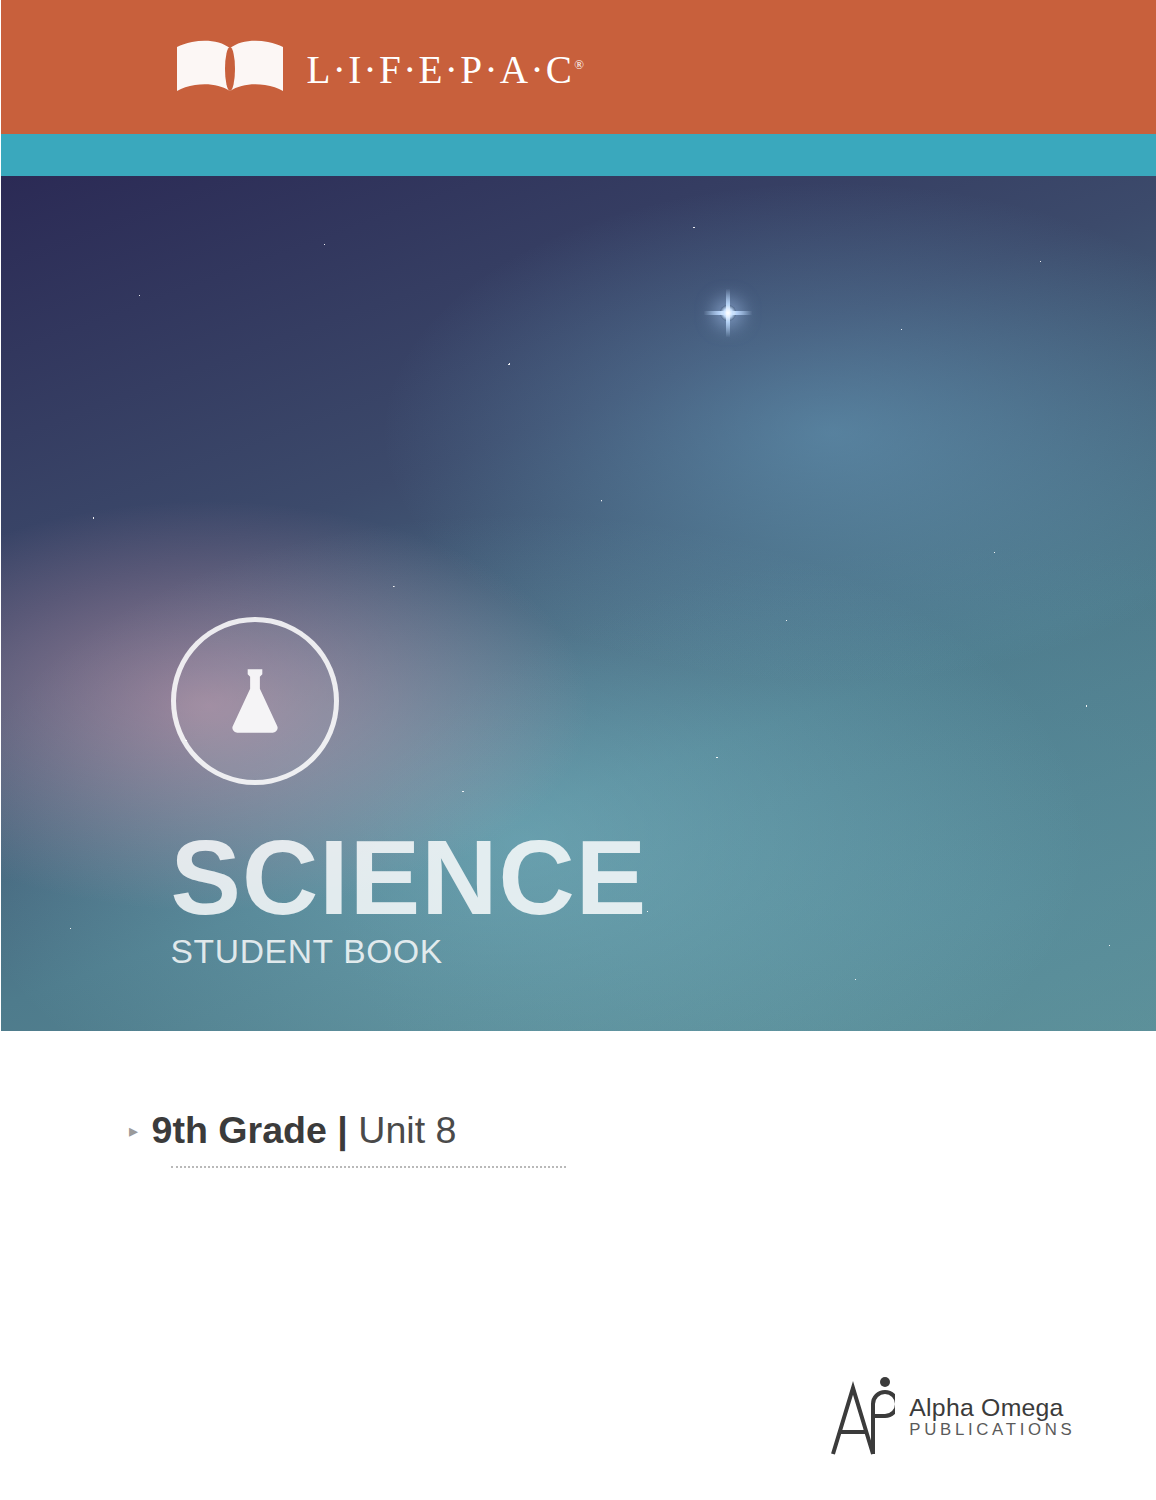L·I·F·E·P·A·C®
SCIENCE
STUDENT BOOK
▸
9th Grade | Unit 8
Alpha Omega
Publications